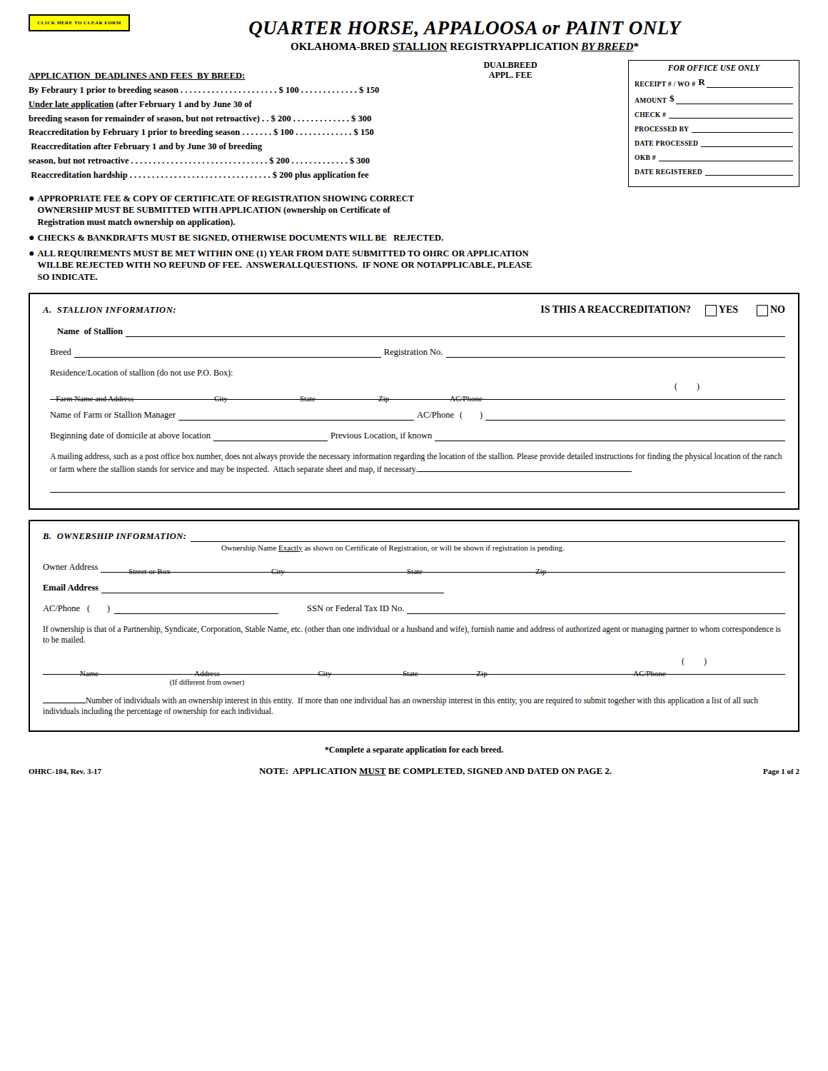CLICK HERE TO CLEAR FORM
QUARTER HORSE, APPALOOSA or PAINT ONLY
OKLAHOMA-BRED STALLION REGISTRYAPPLICATION BY BREED*
APPLICATION DEADLINES AND FEES BY BREED:
DUALBREED
APPL. FEE
By Febraury 1 prior to breeding season . . . . . . . . . . . . . . . . . . . . . . $ 100 . . . . . . . . . . . . . $ 150
Under late application (after February 1 and by June 30 of
breeding season for remainder of season, but not retroactive) . . $ 200 . . . . . . . . . . . . . $ 300
Reaccreditation by February 1 prior to breeding season . . . . . . . $ 100 . . . . . . . . . . . . . $ 150
Reaccreditation after February 1 and by June 30 of breeding
season, but not retroactive . . . . . . . . . . . . . . . . . . . . . . . . . . . . . . . $ 200 . . . . . . . . . . . . . $ 300
Reaccreditation hardship . . . . . . . . . . . . . . . . . . . . . . . . . . . . . . . . $ 200 plus application fee
FOR OFFICE USE ONLY
RECEIPT # / WO #R
AMOUNT$
CHECK #
PROCESSED BY
DATE PROCESSED
OKB #
DATE REGISTERED
● APPROPRIATE FEE & COPY OF CERTIFICATE OF REGISTRATION SHOWING CORRECT
OWNERSHIP MUST BE SUBMITTED WITH APPLICATION (ownership on Certificate of
Registration must match ownership on application).
● CHECKS & BANKDRAFTS MUST BE SIGNED, OTHERWISE DOCUMENTS WILL BE REJECTED.
● ALL REQUIREMENTS MUST BE MET WITHIN ONE (1) YEAR FROM DATE SUBMITTED TO OHRC OR APPLICATION
WILLBE REJECTED WITH NO REFUND OF FEE. ANSWERALLQUESTIONS. IF NONE OR NOTAPPLICABLE, PLEASE
SO INDICATE.
A. STALLION INFORMATION:
IS THIS A REACCREDITATION? YES NO
Name of Stallion
Breed Registration No.
Residence/Location of stallion (do not use P.O. Box):
( )
Farm Name and Address City State Zip AC/Phone
Name of Farm or Stallion Manager AC/Phone ( )
Beginning date of domicile at above location Previous Location, if known
A mailing address, such as a post office box number, does not always provide the necessary information regarding the location of the stallion. Please provide detailed instructions for finding the physical location of the ranch or farm where the stallion stands for service and may be inspected. Attach separate sheet and map, if necessary.
B. OWNERSHIP INFORMATION:
Ownership Name Exactly as shown on Certificate of Registration, or will be shown if registration is pending.
Owner Address
Street or Box City State Zip
Email Address
AC/Phone ( ) SSN or Federal Tax ID No.
If ownership is that of a Partnership, Syndicate, Corporation, Stable Name, etc. (other than one individual or a husband and wife), furnish name and address of authorized agent or managing partner to whom correspondence is to be mailed.
( )
Name Address
(If different from owner) City State Zip AC/Phone
Number of individuals with an ownership interest in this entity. If more than one individual has an ownership interest in this entity, you are required to submit together with this application a list of all such individuals including the percentage of ownership for each individual.
*Complete a separate application for each breed.
OHRC-184, Rev. 3-17
NOTE: APPLICATION MUST BE COMPLETED, SIGNED AND DATED ON PAGE 2.
Page 1 of 2